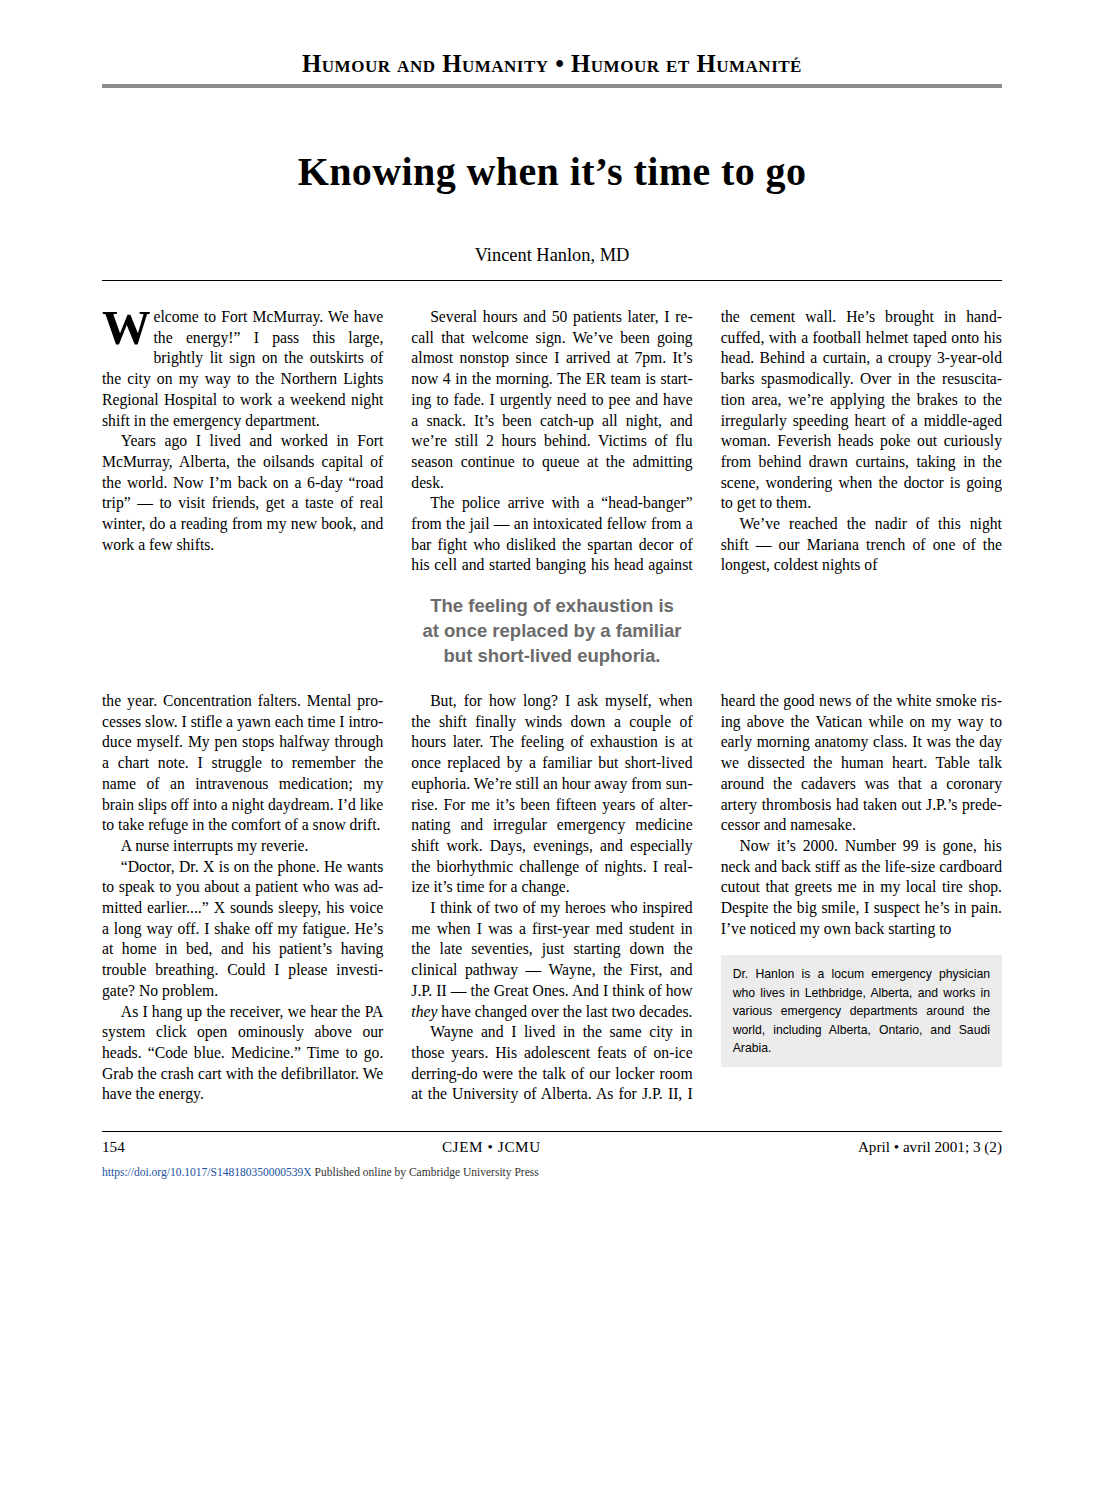Humour and Humanity • Humour et Humanité
Knowing when it’s time to go
Vincent Hanlon, MD
Welcome to Fort McMurray. We have the energy!” I pass this large, brightly lit sign on the outskirts of the city on my way to the Northern Lights Regional Hospital to work a weekend night shift in the emergency department.
Years ago I lived and worked in Fort McMurray, Alberta, the oilsands capital of the world. Now I’m back on a 6-day “road trip” — to visit friends, get a taste of real winter, do a reading from my new book, and work a few shifts.
Several hours and 50 patients later, I recall that welcome sign. We’ve been going almost nonstop since I arrived at 7pm. It’s now 4 in the morning. The ER team is starting to fade. I urgently need to pee and have a snack. It’s been catch-up all night, and we’re still 2 hours behind. Victims of flu season continue to queue at the admitting desk.
The police arrive with a “head-banger” from the jail — an intoxicated fellow from a bar fight who disliked the spartan decor of his cell and started banging his head against the cement wall. He’s brought in handcuffed, with a football helmet taped onto his head. Behind a curtain, a croupy 3-year-old barks spasmodically. Over in the resuscitation area, we’re applying the brakes to the irregularly speeding heart of a middle-aged woman. Feverish heads poke out curiously from behind drawn curtains, taking in the scene, wondering when the doctor is going to get to them.
We’ve reached the nadir of this night shift — our Mariana trench of one of the longest, coldest nights of
The feeling of exhaustion is
at once replaced by a familiar
but short-lived euphoria.
the year. Concentration falters. Mental processes slow. I stifle a yawn each time I introduce myself. My pen stops halfway through a chart note. I struggle to remember the name of an intravenous medication; my brain slips off into a night daydream. I’d like to take refuge in the comfort of a snow drift.
A nurse interrupts my reverie.
“Doctor, Dr. X is on the phone. He wants to speak to you about a patient who was admitted earlier....” X sounds sleepy, his voice a long way off. I shake off my fatigue. He’s at home in bed, and his patient’s having trouble breathing. Could I please investigate? No problem.
As I hang up the receiver, we hear the PA system click open ominously above our heads. “Code blue. Medicine.” Time to go. Grab the crash cart with the defibrillator. We have the energy.
But, for how long? I ask myself, when the shift finally winds down a couple of hours later. The feeling of exhaustion is at once replaced by a familiar but short-lived euphoria. We’re still an hour away from sunrise. For me it’s been fifteen years of alternating and irregular emergency medicine shift work. Days, evenings, and especially the biorhythmic challenge of nights. I realize it’s time for a change.
I think of two of my heroes who inspired me when I was a first-year med student in the late seventies, just starting down the clinical pathway — Wayne, the First, and J.P. II — the Great Ones. And I think of how they have changed over the last two decades.
Wayne and I lived in the same city in those years. His adolescent feats of on-ice derring-do were the talk of our locker room at the University of Alberta. As for J.P. II, I heard the good news of the white smoke rising above the Vatican while on my way to early morning anatomy class. It was the day we dissected the human heart. Table talk around the cadavers was that a coronary artery thrombosis had taken out J.P.’s predecessor and namesake.
Now it’s 2000. Number 99 is gone, his neck and back stiff as the life-size cardboard cutout that greets me in my local tire shop. Despite the big smile, I suspect he’s in pain. I’ve noticed my own back starting to
Dr. Hanlon is a locum emergency physician who lives in Lethbridge, Alberta, and works in various emergency departments around the world, including Alberta, Ontario, and Saudi Arabia.
154
CJEM • JCMU
April • avril 2001; 3 (2)
https://doi.org/10.1017/S148180350000539X Published online by Cambridge University Press